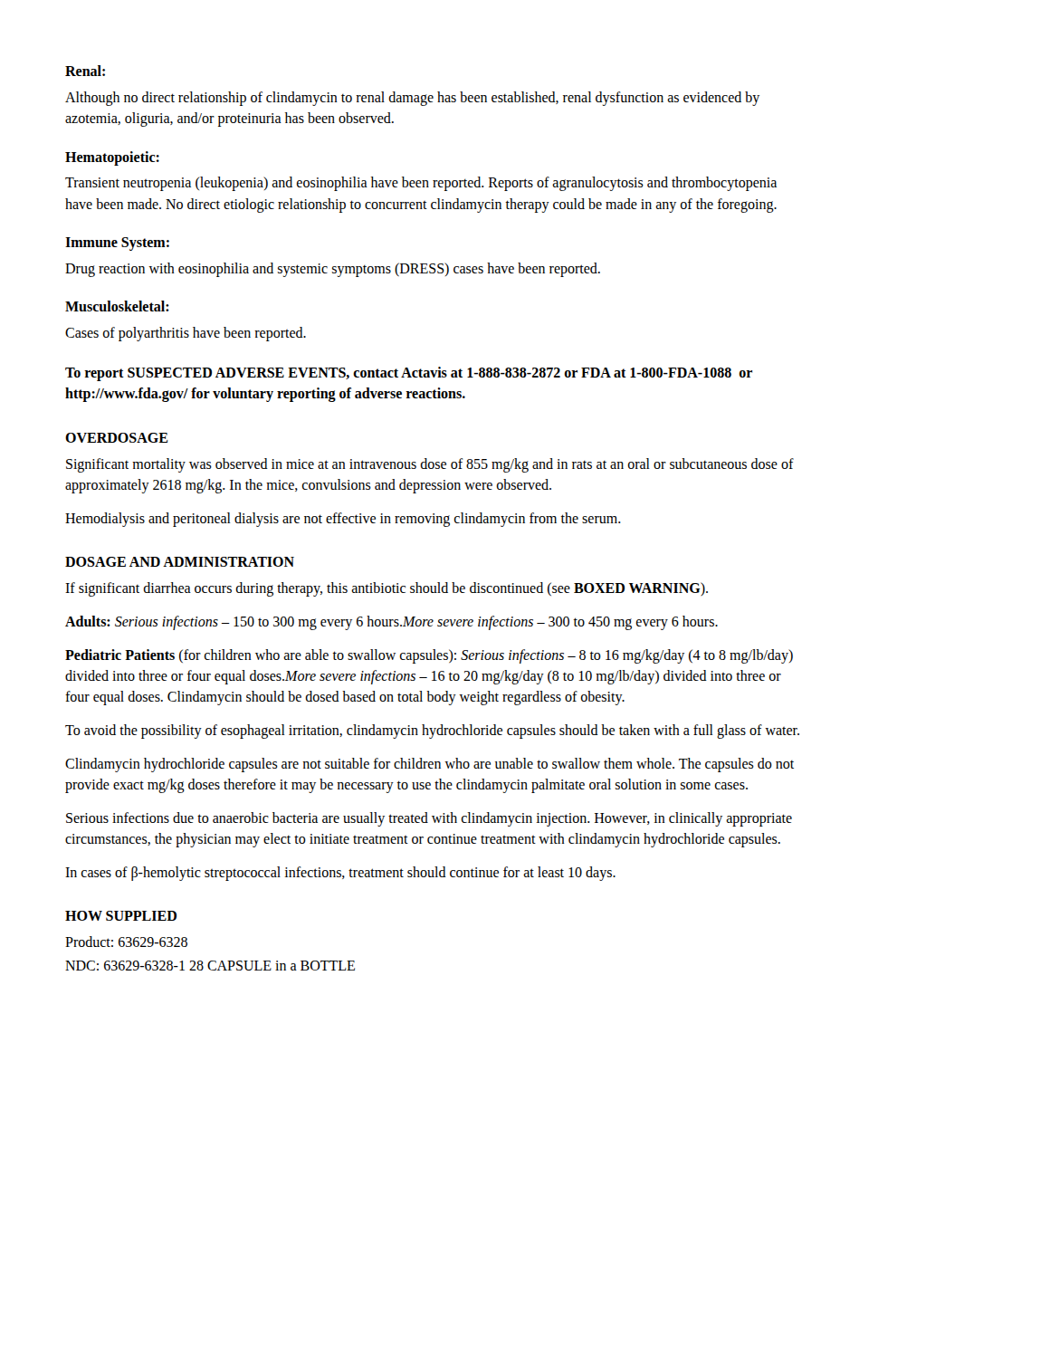Renal:
Although no direct relationship of clindamycin to renal damage has been established, renal dysfunction as evidenced by azotemia, oliguria, and/or proteinuria has been observed.
Hematopoietic:
Transient neutropenia (leukopenia) and eosinophilia have been reported. Reports of agranulocytosis and thrombocytopenia have been made. No direct etiologic relationship to concurrent clindamycin therapy could be made in any of the foregoing.
Immune System:
Drug reaction with eosinophilia and systemic symptoms (DRESS) cases have been reported.
Musculoskeletal:
Cases of polyarthritis have been reported.
To report SUSPECTED ADVERSE EVENTS, contact Actavis at 1-888-838-2872 or FDA at 1-800-FDA-1088 or http://www.fda.gov/ for voluntary reporting of adverse reactions.
OVERDOSAGE
Significant mortality was observed in mice at an intravenous dose of 855 mg/kg and in rats at an oral or subcutaneous dose of approximately 2618 mg/kg. In the mice, convulsions and depression were observed.
Hemodialysis and peritoneal dialysis are not effective in removing clindamycin from the serum.
DOSAGE AND ADMINISTRATION
If significant diarrhea occurs during therapy, this antibiotic should be discontinued (see BOXED WARNING).
Adults: Serious infections – 150 to 300 mg every 6 hours.More severe infections – 300 to 450 mg every 6 hours.
Pediatric Patients (for children who are able to swallow capsules): Serious infections – 8 to 16 mg/kg/day (4 to 8 mg/lb/day) divided into three or four equal doses.More severe infections – 16 to 20 mg/kg/day (8 to 10 mg/lb/day) divided into three or four equal doses. Clindamycin should be dosed based on total body weight regardless of obesity.
To avoid the possibility of esophageal irritation, clindamycin hydrochloride capsules should be taken with a full glass of water.
Clindamycin hydrochloride capsules are not suitable for children who are unable to swallow them whole. The capsules do not provide exact mg/kg doses therefore it may be necessary to use the clindamycin palmitate oral solution in some cases.
Serious infections due to anaerobic bacteria are usually treated with clindamycin injection. However, in clinically appropriate circumstances, the physician may elect to initiate treatment or continue treatment with clindamycin hydrochloride capsules.
In cases of β-hemolytic streptococcal infections, treatment should continue for at least 10 days.
HOW SUPPLIED
Product: 63629-6328
NDC: 63629-6328-1 28 CAPSULE in a BOTTLE